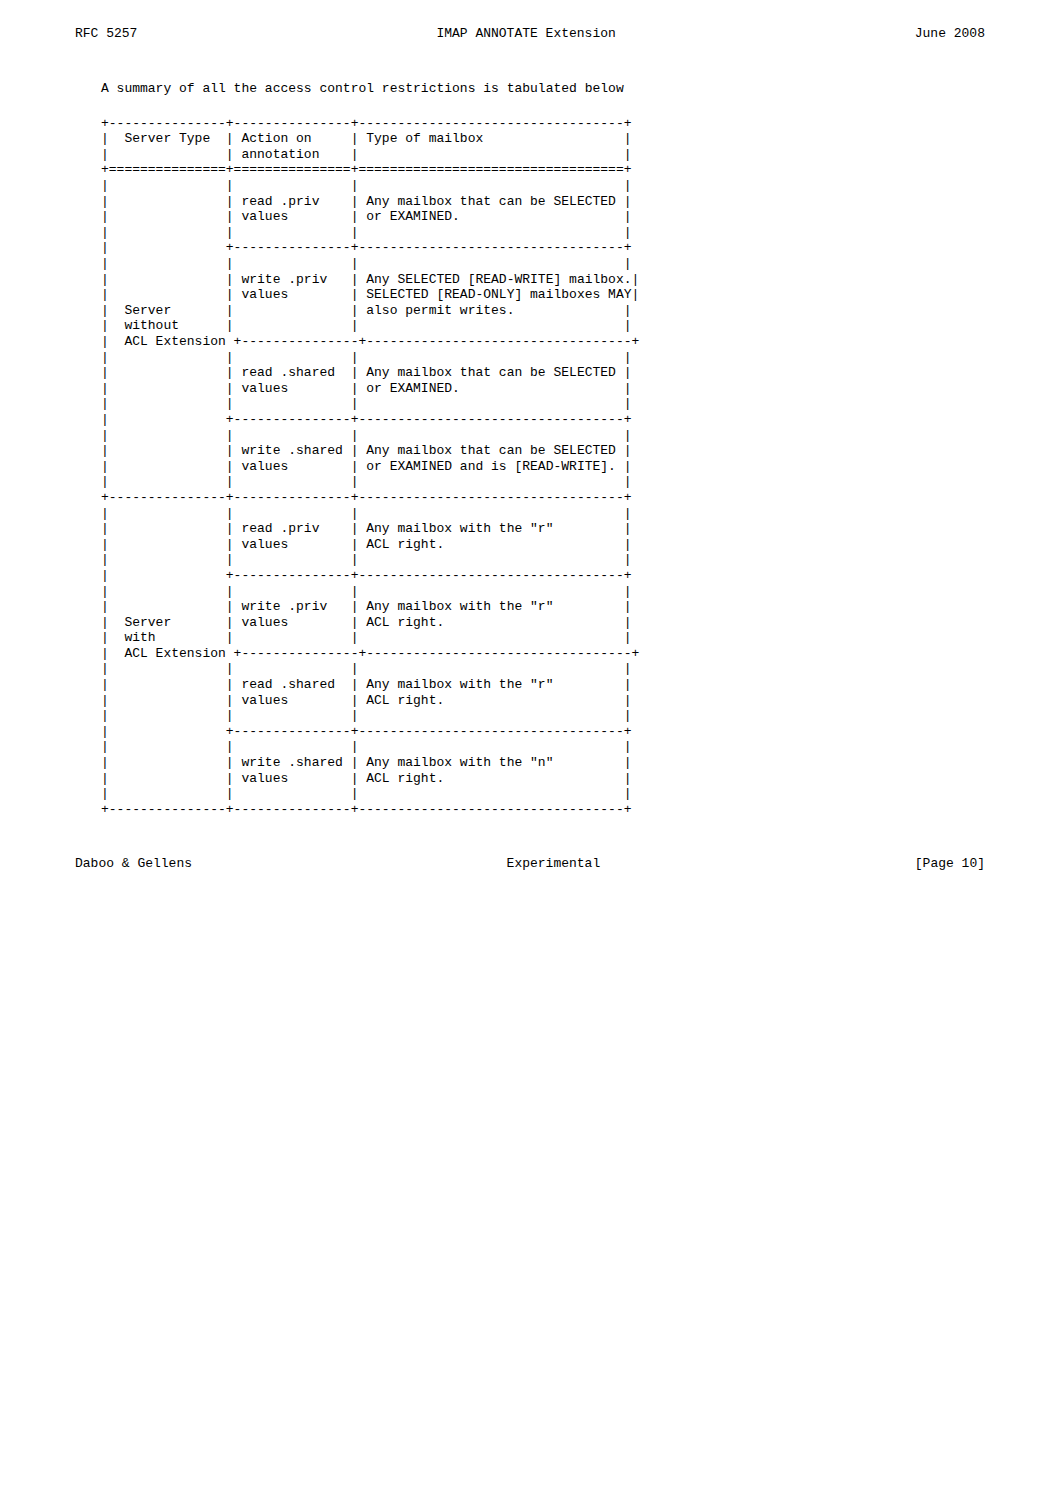RFC 5257 IMAP ANNOTATE Extension June 2008
A summary of all the access control restrictions is tabulated below
+---------------+---------------+----------------------------------+
|  Server Type  | Action on     | Type of mailbox                  |
|               | annotation    |                                  |
+===============+===============+==================================+
|               |               |                                  |
|               | read .priv    | Any mailbox that can be SELECTED |
|               | values        | or EXAMINED.                     |
|               |               |                                  |
|               +---------------+----------------------------------+
|               |               |                                  |
|               | write .priv   | Any SELECTED [READ-WRITE] mailbox.|
|               | values        | SELECTED [READ-ONLY] mailboxes MAY|
|  Server       |               | also permit writes.              |
|  without      |               |                                  |
|  ACL Extension +---------------+----------------------------------+
|               |               |                                  |
|               | read .shared  | Any mailbox that can be SELECTED |
|               | values        | or EXAMINED.                     |
|               |               |                                  |
|               +---------------+----------------------------------+
|               |               |                                  |
|               | write .shared | Any mailbox that can be SELECTED |
|               | values        | or EXAMINED and is [READ-WRITE]. |
|               |               |                                  |
+---------------+---------------+----------------------------------+
|               |               |                                  |
|               | read .priv    | Any mailbox with the "r"         |
|               | values        | ACL right.                       |
|               |               |                                  |
|               +---------------+----------------------------------+
|               |               |                                  |
|               | write .priv   | Any mailbox with the "r"         |
|  Server       | values        | ACL right.                       |
|  with         |               |                                  |
|  ACL Extension +---------------+----------------------------------+
|               |               |                                  |
|               | read .shared  | Any mailbox with the "r"         |
|               | values        | ACL right.                       |
|               |               |                                  |
|               +---------------+----------------------------------+
|               |               |                                  |
|               | write .shared | Any mailbox with the "n"         |
|               | values        | ACL right.                       |
|               |               |                                  |
+---------------+---------------+----------------------------------+
Daboo & Gellens Experimental [Page 10]